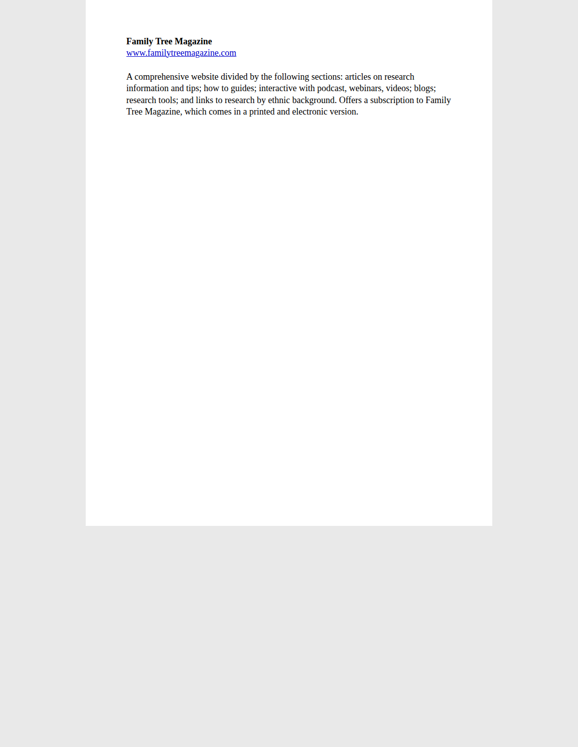Family Tree Magazine
www.familytreemagazine.com
A comprehensive website divided by the following sections: articles on research information and tips; how to guides; interactive with podcast, webinars, videos; blogs; research tools; and links to research by ethnic background. Offers a subscription to Family Tree Magazine, which comes in a printed and electronic version.